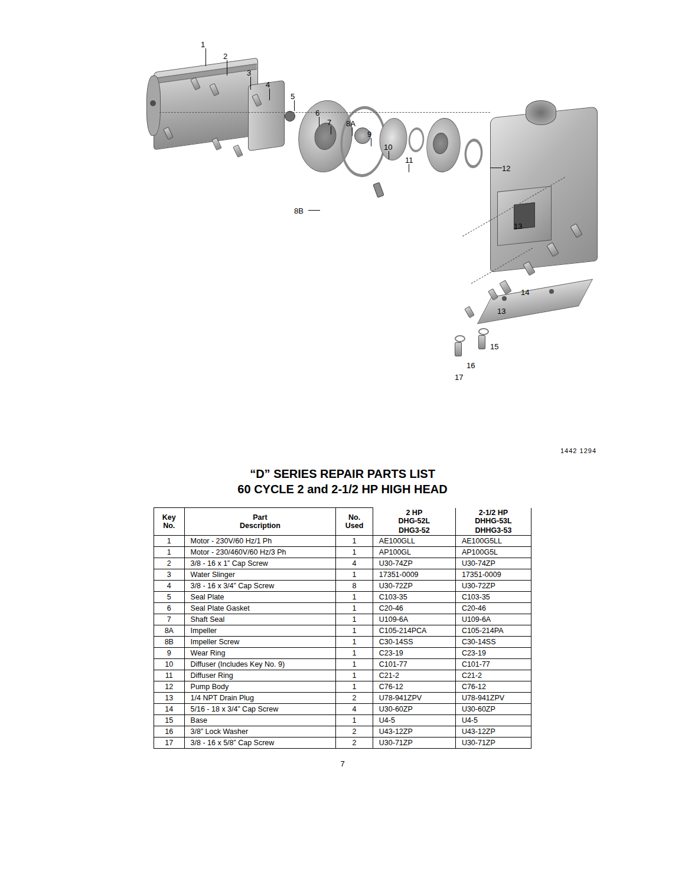1 2 3 4 5 6 7 8A 9 10 11 12 8B 13 14 13 15 16 17
1442 1294
“D” SERIES REPAIR PARTS LIST
60 CYCLE 2 and 2-1/2 HP HIGH HEAD
| Key No. | Part Description | No. Used | 2 HP DHG-52L | 2-1/2 HP DHHG-53L |
| --- | --- | --- | --- | --- |
| DHG3-52 | DHHG3-53 |
| 1 | Motor - 230V/60 Hz/1 Ph | 1 | AE100GLL | AE100G5LL |
| 1 | Motor - 230/460V/60 Hz/3 Ph | 1 | AP100GL | AP100G5L |
| 2 | 3/8 - 16 x 1” Cap Screw | 4 | U30-74ZP | U30-74ZP |
| 3 | Water Slinger | 1 | 17351-0009 | 17351-0009 |
| 4 | 3/8 - 16 x 3/4” Cap Screw | 8 | U30-72ZP | U30-72ZP |
| 5 | Seal Plate | 1 | C103-35 | C103-35 |
| 6 | Seal Plate Gasket | 1 | C20-46 | C20-46 |
| 7 | Shaft Seal | 1 | U109-6A | U109-6A |
| 8A | Impeller | 1 | C105-214PCA | C105-214PA |
| 8B | Impeller Screw | 1 | C30-14SS | C30-14SS |
| 9 | Wear Ring | 1 | C23-19 | C23-19 |
| 10 | Diffuser (Includes Key No. 9) | 1 | C101-77 | C101-77 |
| 11 | Diffuser Ring | 1 | C21-2 | C21-2 |
| 12 | Pump Body | 1 | C76-12 | C76-12 |
| 13 | 1/4 NPT Drain Plug | 2 | U78-941ZPV | U78-941ZPV |
| 14 | 5/16 - 18 x 3/4” Cap Screw | 4 | U30-60ZP | U30-60ZP |
| 15 | Base | 1 | U4-5 | U4-5 |
| 16 | 3/8” Lock Washer | 2 | U43-12ZP | U43-12ZP |
| 17 | 3/8 - 16 x 5/8” Cap Screw | 2 | U30-71ZP | U30-71ZP |
7